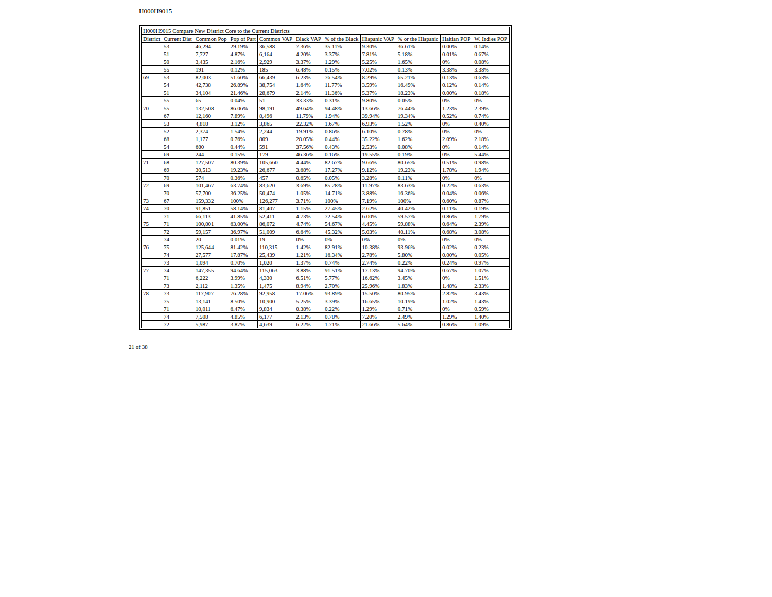H000H9015
H000H9015 Compare New District Core to the Current Districts
| District | Current Dist | Common Pop | Pop of Part | Common VAP | Black VAP | % of the Black | Hispanic VAP | % or the Hispanic | Haitian POP | W. Indies POP |
| --- | --- | --- | --- | --- | --- | --- | --- | --- | --- | --- |
| | 53 | 46,294 | 29.19% | 36,588 | 7.36% | 35.11% | 9.30% | 36.61% | 0.00% | 0.14% |
| | 51 | 7,727 | 4.87% | 6,164 | 4.20% | 3.37% | 7.81% | 5.18% | 0.01% | 0.67% |
| | 50 | 3,435 | 2.16% | 2,929 | 3.37% | 1.29% | 5.25% | 1.65% | 0% | 0.08% |
| | 55 | 191 | 0.12% | 185 | 6.48% | 0.15% | 7.02% | 0.13% | 3.38% | 3.38% |
| 69 | 53 | 82,003 | 51.60% | 66,439 | 6.23% | 76.54% | 8.29% | 65.21% | 0.13% | 0.63% |
| | 54 | 42,738 | 26.89% | 38,754 | 1.64% | 11.77% | 3.59% | 16.49% | 0.12% | 0.14% |
| | 51 | 34,104 | 21.46% | 28,679 | 2.14% | 11.36% | 5.37% | 18.23% | 0.00% | 0.18% |
| | 55 | 65 | 0.04% | 51 | 33.33% | 0.31% | 9.80% | 0.05% | 0% | 0% |
| 70 | 55 | 132,508 | 86.06% | 98,191 | 49.64% | 94.48% | 13.66% | 76.44% | 1.23% | 2.39% |
| | 67 | 12,160 | 7.89% | 8,496 | 11.79% | 1.94% | 39.94% | 19.34% | 0.52% | 0.74% |
| | 53 | 4,818 | 3.12% | 3,865 | 22.32% | 1.67% | 6.93% | 1.52% | 0% | 0.40% |
| | 52 | 2,374 | 1.54% | 2,244 | 19.91% | 0.86% | 6.10% | 0.78% | 0% | 0% |
| | 68 | 1,177 | 0.76% | 809 | 28.05% | 0.44% | 35.22% | 1.62% | 2.09% | 2.18% |
| | 54 | 680 | 0.44% | 591 | 37.56% | 0.43% | 2.53% | 0.08% | 0% | 0.14% |
| | 69 | 244 | 0.15% | 179 | 46.36% | 0.16% | 19.55% | 0.19% | 0% | 5.44% |
| 71 | 68 | 127,507 | 80.39% | 105,660 | 4.44% | 82.67% | 9.66% | 80.65% | 0.51% | 0.98% |
| | 69 | 30,513 | 19.23% | 26,677 | 3.68% | 17.27% | 9.12% | 19.23% | 1.78% | 1.94% |
| | 70 | 574 | 0.36% | 457 | 0.65% | 0.05% | 3.28% | 0.11% | 0% | 0% |
| 72 | 69 | 101,467 | 63.74% | 83,620 | 3.69% | 85.28% | 11.97% | 83.63% | 0.22% | 0.63% |
| | 70 | 57,700 | 36.25% | 50,474 | 1.05% | 14.71% | 3.88% | 16.36% | 0.04% | 0.06% |
| 73 | 67 | 159,332 | 100% | 126,277 | 3.71% | 100% | 7.19% | 100% | 0.60% | 0.87% |
| 74 | 70 | 91,851 | 58.14% | 81,407 | 1.15% | 27.45% | 2.62% | 40.42% | 0.11% | 0.19% |
| | 71 | 66,113 | 41.85% | 52,411 | 4.73% | 72.54% | 6.00% | 59.57% | 0.86% | 1.79% |
| 75 | 71 | 100,801 | 63.00% | 86,072 | 4.74% | 54.67% | 4.45% | 59.88% | 0.64% | 2.39% |
| | 72 | 59,157 | 36.97% | 51,009 | 6.64% | 45.32% | 5.03% | 40.11% | 0.68% | 3.08% |
| | 74 | 20 | 0.01% | 19 | 0% | 0% | 0% | 0% | 0% | 0% |
| 76 | 75 | 125,644 | 81.42% | 110,315 | 1.42% | 82.91% | 10.38% | 93.96% | 0.02% | 0.23% |
| | 74 | 27,577 | 17.87% | 25,439 | 1.21% | 16.34% | 2.78% | 5.80% | 0.00% | 0.05% |
| | 73 | 1,094 | 0.70% | 1,020 | 1.37% | 0.74% | 2.74% | 0.22% | 0.24% | 0.97% |
| 77 | 74 | 147,355 | 94.64% | 115,063 | 3.88% | 91.51% | 17.13% | 94.70% | 0.67% | 1.07% |
| | 71 | 6,222 | 3.99% | 4,330 | 6.51% | 5.77% | 16.62% | 3.45% | 0% | 1.51% |
| | 73 | 2,112 | 1.35% | 1,475 | 8.94% | 2.70% | 25.96% | 1.83% | 1.48% | 2.33% |
| 78 | 73 | 117,907 | 76.28% | 92,958 | 17.06% | 93.89% | 15.50% | 80.95% | 2.82% | 3.43% |
| | 75 | 13,141 | 8.50% | 10,900 | 5.25% | 3.39% | 16.65% | 10.19% | 1.02% | 1.43% |
| | 71 | 10,011 | 6.47% | 9,834 | 0.38% | 0.22% | 1.29% | 0.71% | 0% | 0.59% |
| | 74 | 7,508 | 4.85% | 6,177 | 2.13% | 0.78% | 7.20% | 2.49% | 1.29% | 1.40% |
| | 72 | 5,987 | 3.87% | 4,639 | 6.22% | 1.71% | 21.66% | 5.64% | 0.86% | 1.09% |
21 of 38